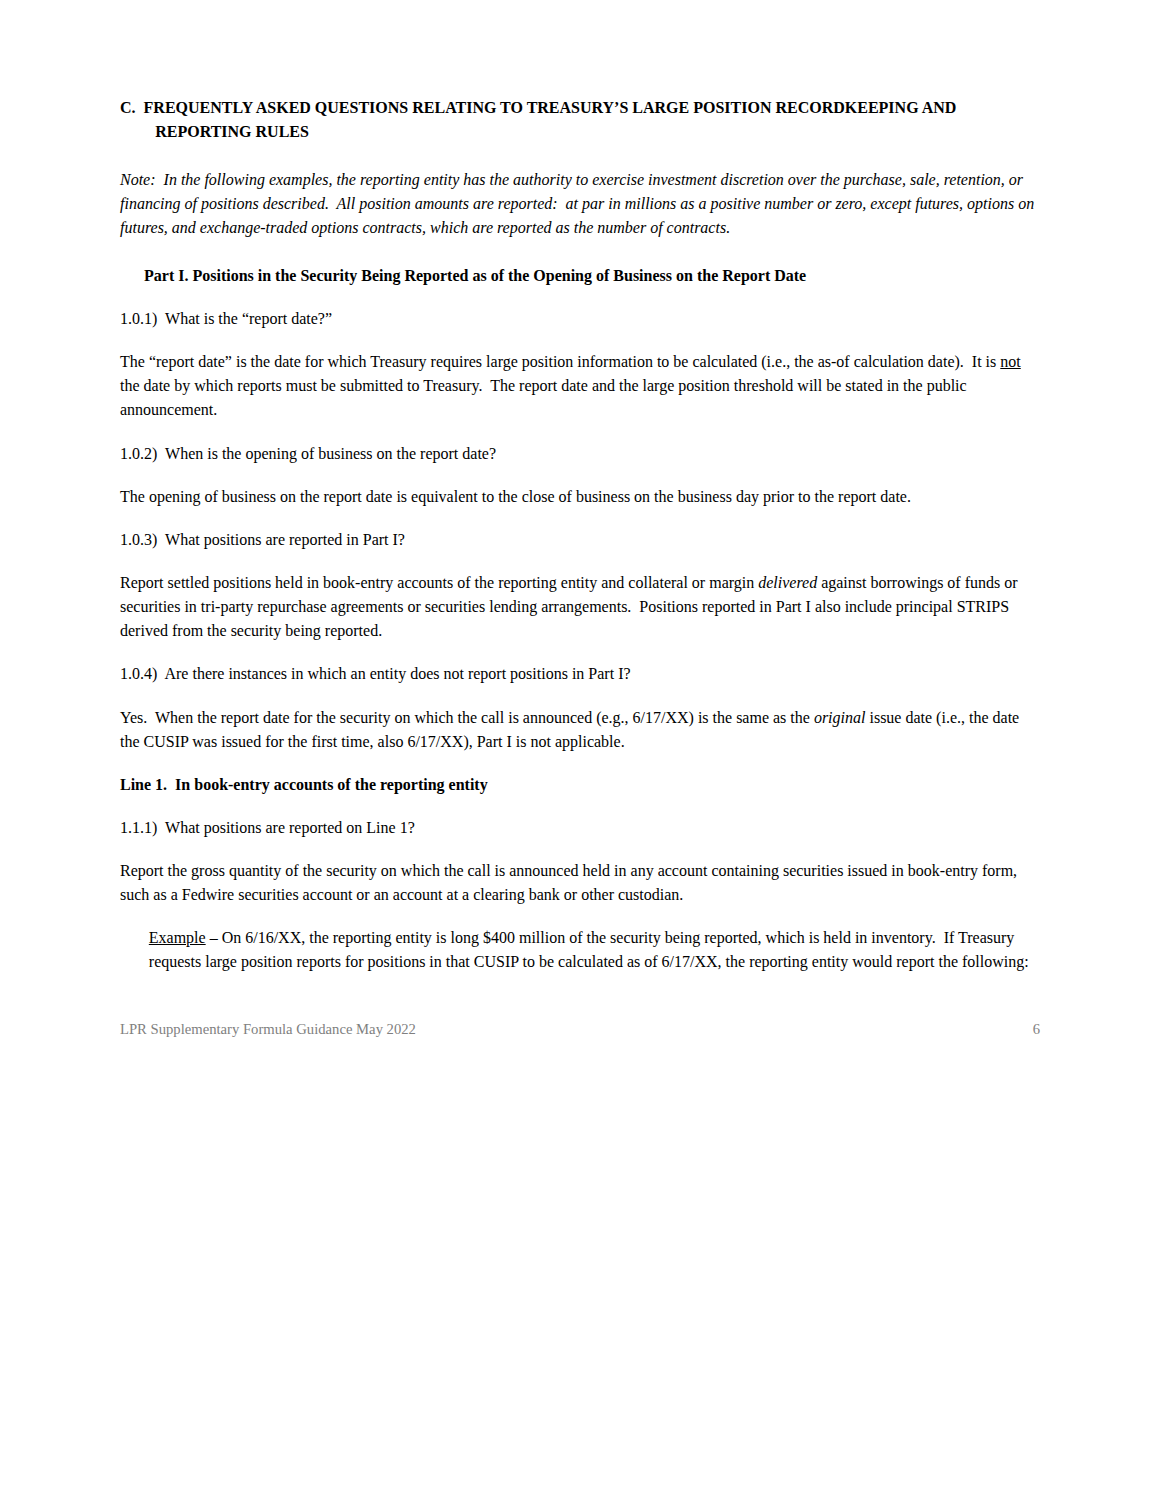C. Frequently Asked Questions Relating to Treasury’s Large Position Recordkeeping and Reporting Rules
Note: In the following examples, the reporting entity has the authority to exercise investment discretion over the purchase, sale, retention, or financing of positions described. All position amounts are reported: at par in millions as a positive number or zero, except futures, options on futures, and exchange-traded options contracts, which are reported as the number of contracts.
Part I. Positions in the Security Being Reported as of the Opening of Business on the Report Date
1.0.1) What is the “report date?”
The “report date” is the date for which Treasury requires large position information to be calculated (i.e., the as-of calculation date). It is not the date by which reports must be submitted to Treasury. The report date and the large position threshold will be stated in the public announcement.
1.0.2) When is the opening of business on the report date?
The opening of business on the report date is equivalent to the close of business on the business day prior to the report date.
1.0.3) What positions are reported in Part I?
Report settled positions held in book-entry accounts of the reporting entity and collateral or margin delivered against borrowings of funds or securities in tri-party repurchase agreements or securities lending arrangements. Positions reported in Part I also include principal STRIPS derived from the security being reported.
1.0.4) Are there instances in which an entity does not report positions in Part I?
Yes. When the report date for the security on which the call is announced (e.g., 6/17/XX) is the same as the original issue date (i.e., the date the CUSIP was issued for the first time, also 6/17/XX), Part I is not applicable.
Line 1. In book-entry accounts of the reporting entity
1.1.1) What positions are reported on Line 1?
Report the gross quantity of the security on which the call is announced held in any account containing securities issued in book-entry form, such as a Fedwire securities account or an account at a clearing bank or other custodian.
Example – On 6/16/XX, the reporting entity is long $400 million of the security being reported, which is held in inventory. If Treasury requests large position reports for positions in that CUSIP to be calculated as of 6/17/XX, the reporting entity would report the following:
LPR Supplementary Formula Guidance May 2022 6